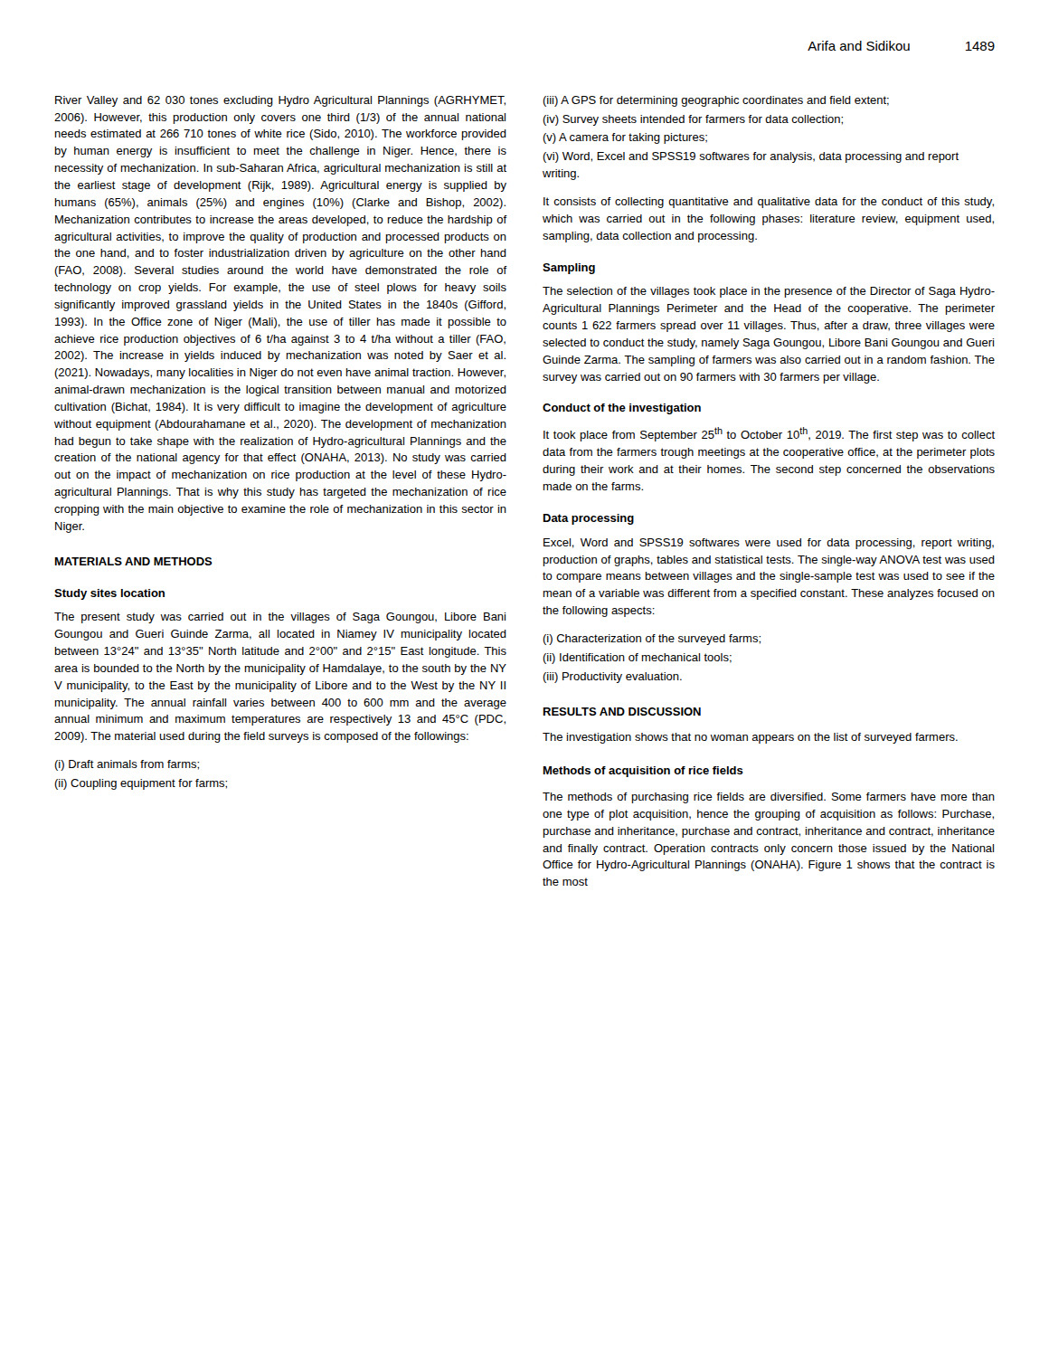Arifa and Sidikou 1489
River Valley and 62 030 tones excluding Hydro Agricultural Plannings (AGRHYMET, 2006). However, this production only covers one third (1/3) of the annual national needs estimated at 266 710 tones of white rice (Sido, 2010). The workforce provided by human energy is insufficient to meet the challenge in Niger. Hence, there is necessity of mechanization. In sub-Saharan Africa, agricultural mechanization is still at the earliest stage of development (Rijk, 1989). Agricultural energy is supplied by humans (65%), animals (25%) and engines (10%) (Clarke and Bishop, 2002). Mechanization contributes to increase the areas developed, to reduce the hardship of agricultural activities, to improve the quality of production and processed products on the one hand, and to foster industrialization driven by agriculture on the other hand (FAO, 2008). Several studies around the world have demonstrated the role of technology on crop yields. For example, the use of steel plows for heavy soils significantly improved grassland yields in the United States in the 1840s (Gifford, 1993). In the Office zone of Niger (Mali), the use of tiller has made it possible to achieve rice production objectives of 6 t/ha against 3 to 4 t/ha without a tiller (FAO, 2002). The increase in yields induced by mechanization was noted by Saer et al. (2021). Nowadays, many localities in Niger do not even have animal traction. However, animal-drawn mechanization is the logical transition between manual and motorized cultivation (Bichat, 1984). It is very difficult to imagine the development of agriculture without equipment (Abdourahamane et al., 2020). The development of mechanization had begun to take shape with the realization of Hydro-agricultural Plannings and the creation of the national agency for that effect (ONAHA, 2013). No study was carried out on the impact of mechanization on rice production at the level of these Hydro-agricultural Plannings. That is why this study has targeted the mechanization of rice cropping with the main objective to examine the role of mechanization in this sector in Niger.
MATERIALS AND METHODS
Study sites location
The present study was carried out in the villages of Saga Goungou, Libore Bani Goungou and Gueri Guinde Zarma, all located in Niamey IV municipality located between 13°24" and 13°35" North latitude and 2°00" and 2°15" East longitude. This area is bounded to the North by the municipality of Hamdalaye, to the south by the NY V municipality, to the East by the municipality of Libore and to the West by the NY II municipality. The annual rainfall varies between 400 to 600 mm and the average annual minimum and maximum temperatures are respectively 13 and 45°C (PDC, 2009). The material used during the field surveys is composed of the followings:
(i) Draft animals from farms;
(ii) Coupling equipment for farms;
(iii) A GPS for determining geographic coordinates and field extent;
(iv) Survey sheets intended for farmers for data collection;
(v) A camera for taking pictures;
(vi) Word, Excel and SPSS19 softwares for analysis, data processing and report writing.
It consists of collecting quantitative and qualitative data for the conduct of this study, which was carried out in the following phases: literature review, equipment used, sampling, data collection and processing.
Sampling
The selection of the villages took place in the presence of the Director of Saga Hydro-Agricultural Plannings Perimeter and the Head of the cooperative. The perimeter counts 1 622 farmers spread over 11 villages. Thus, after a draw, three villages were selected to conduct the study, namely Saga Goungou, Libore Bani Goungou and Gueri Guinde Zarma. The sampling of farmers was also carried out in a random fashion. The survey was carried out on 90 farmers with 30 farmers per village.
Conduct of the investigation
It took place from September 25th to October 10th, 2019. The first step was to collect data from the farmers trough meetings at the cooperative office, at the perimeter plots during their work and at their homes. The second step concerned the observations made on the farms.
Data processing
Excel, Word and SPSS19 softwares were used for data processing, report writing, production of graphs, tables and statistical tests. The single-way ANOVA test was used to compare means between villages and the single-sample test was used to see if the mean of a variable was different from a specified constant. These analyzes focused on the following aspects:
(i) Characterization of the surveyed farms;
(ii) Identification of mechanical tools;
(iii) Productivity evaluation.
RESULTS AND DISCUSSION
The investigation shows that no woman appears on the list of surveyed farmers.
Methods of acquisition of rice fields
The methods of purchasing rice fields are diversified. Some farmers have more than one type of plot acquisition, hence the grouping of acquisition as follows: Purchase, purchase and inheritance, purchase and contract, inheritance and contract, inheritance and finally contract. Operation contracts only concern those issued by the National Office for Hydro-Agricultural Plannings (ONAHA). Figure 1 shows that the contract is the most